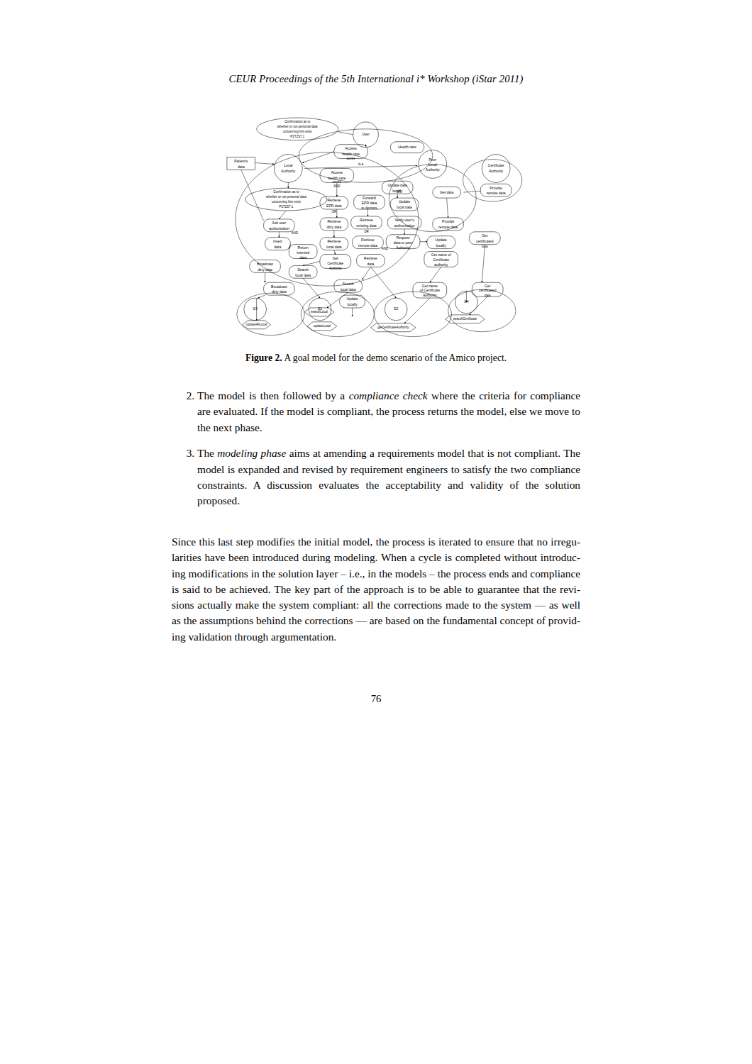CEUR Proceedings of the 5th International i* Workshop (iStar 2011)
User Local Authority Peer Local Authority Certificate Authority is-a S3 S1 S2 S4 Patient's data Confirmation as to whether or not personal data concerning him exist P1T2S7.1 Confirmation as to whether or not personal data concerning him exist P1T2S7.1 Access health care centre Health care Access health care centre Update data locally Get data Provide remote data Retrieve EPR data Forward EPR data to doctors Update local data Retrieve dirty data Retrieve existing data Verify user's authorization Provide remote data Ask user authorization Insert data Retrieve local data Retrieve remote data Request data to peer Authority Update locally Get certificated data Return inserted data Get Certificate Authority Retrieve data Get name of Certificate authority Broadcast dirty data Search local data Broadcast dirty data Search local data Update locally Get name of Certificate authority Get certificated data updateAllLocal searchLocal updateLocal getCertificateAuthority searchCertificate AND OR OR OR AND AND
Figure 2. A goal model for the demo scenario of the Amico project.
The model is then followed by a compliance check where the criteria for compliance are evaluated. If the model is compliant, the process returns the model, else we move to the next phase.
The modeling phase aims at amending a requirements model that is not compliant. The model is expanded and revised by requirement engineers to satisfy the two compliance constraints. A discussion evaluates the acceptability and validity of the solution proposed.
Since this last step modifies the initial model, the process is iterated to ensure that no irregularities have been introduced during modeling. When a cycle is completed without introducing modifications in the solution layer – i.e., in the models – the process ends and compliance is said to be achieved. The key part of the approach is to be able to guarantee that the revisions actually make the system compliant: all the corrections made to the system — as well as the assumptions behind the corrections — are based on the fundamental concept of providing validation through argumentation.
76